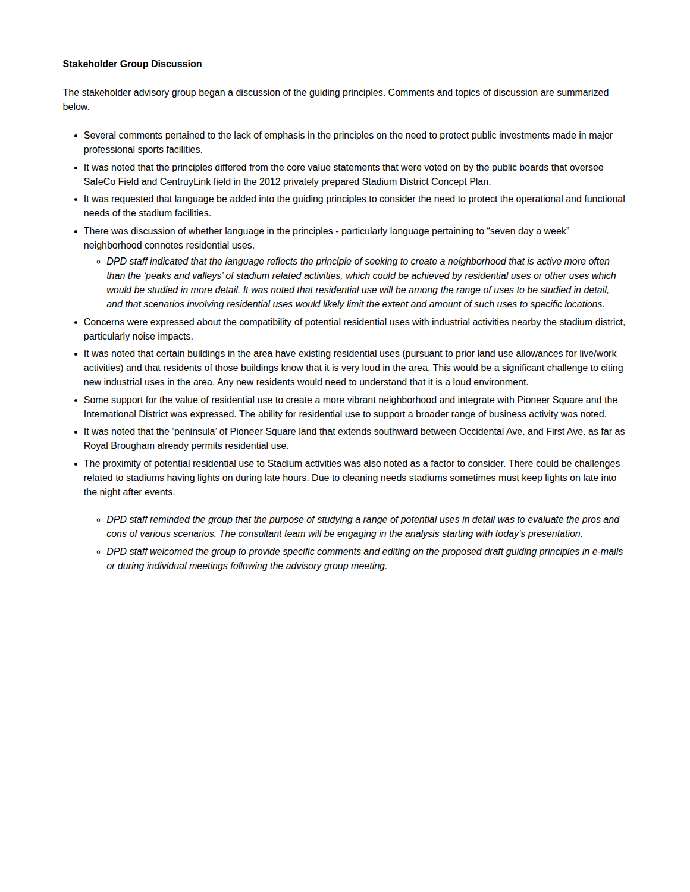Stakeholder Group Discussion
The stakeholder advisory group began a discussion of the guiding principles. Comments and topics of discussion are summarized below.
Several comments pertained to the lack of emphasis in the principles on the need to protect public investments made in major professional sports facilities.
It was noted that the principles differed from the core value statements that were voted on by the public boards that oversee SafeCo Field and CentruyLink field in the 2012 privately prepared Stadium District Concept Plan.
It was requested that language be added into the guiding principles to consider the need to protect the operational and functional needs of the stadium facilities.
There was discussion of whether language in the principles - particularly language pertaining to “seven day a week” neighborhood connotes residential uses.
DPD staff indicated that the language reflects the principle of seeking to create a neighborhood that is active more often than the ‘peaks and valleys’ of stadium related activities, which could be achieved by residential uses or other uses which would be studied in more detail. It was noted that residential use will be among the range of uses to be studied in detail, and that scenarios involving residential uses would likely limit the extent and amount of such uses to specific locations.
Concerns were expressed about the compatibility of potential residential uses with industrial activities nearby the stadium district, particularly noise impacts.
It was noted that certain buildings in the area have existing residential uses (pursuant to prior land use allowances for live/work activities) and that residents of those buildings know that it is very loud in the area. This would be a significant challenge to citing new industrial uses in the area. Any new residents would need to understand that it is a loud environment.
Some support for the value of residential use to create a more vibrant neighborhood and integrate with Pioneer Square and the International District was expressed. The ability for residential use to support a broader range of business activity was noted.
It was noted that the ‘peninsula’ of Pioneer Square land that extends southward between Occidental Ave. and First Ave. as far as Royal Brougham already permits residential use.
The proximity of potential residential use to Stadium activities was also noted as a factor to consider. There could be challenges related to stadiums having lights on during late hours. Due to cleaning needs stadiums sometimes must keep lights on late into the night after events.
DPD staff reminded the group that the purpose of studying a range of potential uses in detail was to evaluate the pros and cons of various scenarios. The consultant team will be engaging in the analysis starting with today’s presentation.
DPD staff welcomed the group to provide specific comments and editing on the proposed draft guiding principles in e-mails or during individual meetings following the advisory group meeting.